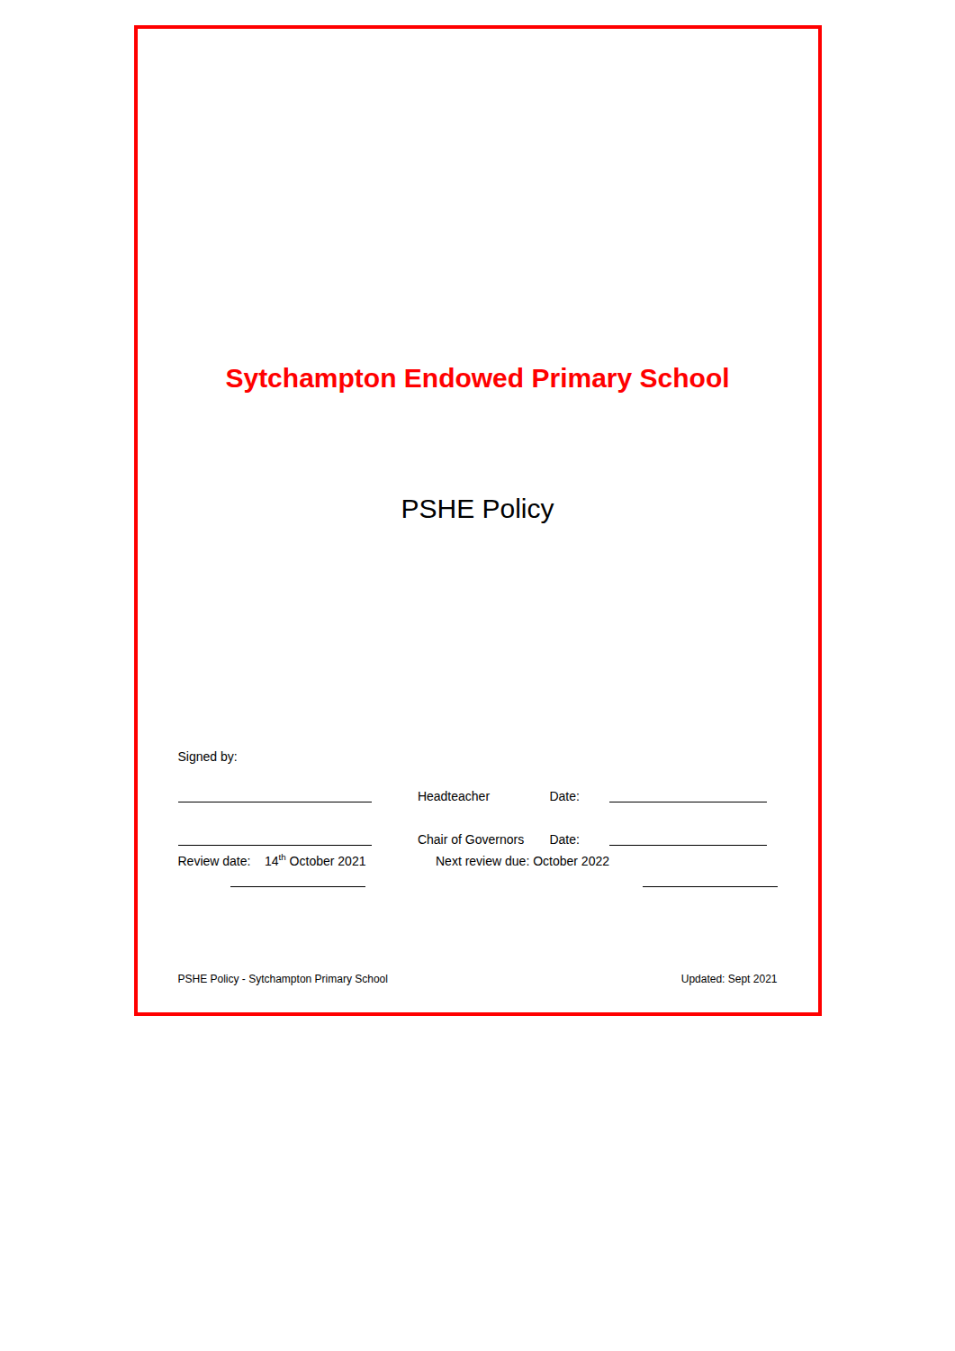Sytchampton Endowed Primary School
PSHE Policy
Signed by:
| | Headteacher | Date: | |
| | Chair of Governors | Date: | |
| Review date: 14 th October 2021 | Next review due: October 2022 | |
PSHE Policy - Sytchampton Primary School Updated: Sept 2021